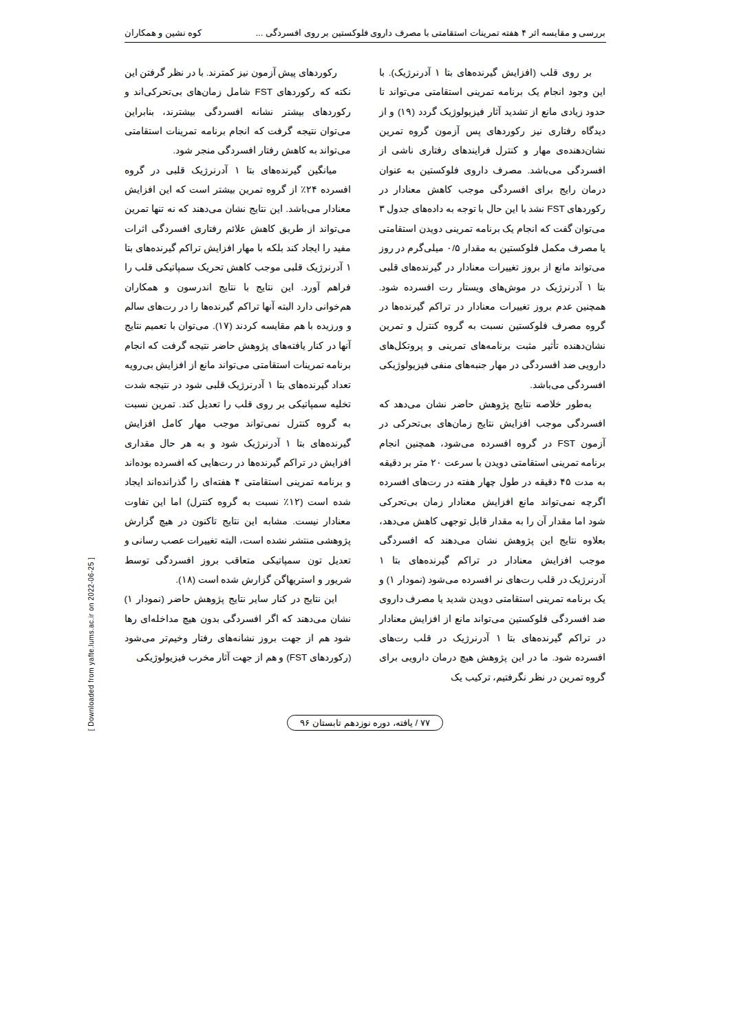بررسی و مقایسه اثر ۴ هفته تمرینات استقامتی با مصرف داروی فلوکستین بر روی افسردگی ...
کوه نشین و همکاران
بر روی قلب (افزایش گیرنده‌های بتا ۱ آدرنرژیک). با این وجود انجام یک برنامه تمرینی استقامتی می‌تواند تا حدود زیادی مانع از تشدید آثار فیزیولوژیک گردد (۱۹) و از دیدگاه رفتاری نیز رکوردهای پس آزمون گروه تمرین نشان‌دهنده‌ی مهار و کنترل فرایندهای رفتاری ناشی از افسردگی می‌باشد. مصرف داروی فلوکستین به عنوان درمان رایج برای افسردگی موجب کاهش معنادار در رکوردهای FST نشد با این حال با توجه به داده‌های جدول ۳ می‌توان گفت که انجام یک برنامه تمرینی دویدن استقامتی یا مصرف مکمل فلوکستین به مقدار ۰/۵ میلی‌گرم در روز می‌تواند مانع از بروز تغییرات معنادار در گیرنده‌های قلبی بتا ۱ آدرنرژیک در موش‌های ویستار رت افسرده شود. همچنین عدم بروز تغییرات معنادار در تراکم گیرنده‌ها در گروه مصرف فلوکستین نسبت به گروه کنترل و تمرین نشان‌دهنده تأثیر مثبت برنامه‌های تمرینی و پروتکل‌های دارویی ضد افسردگی در مهار جنبه‌های منفی فیزیولوژیکی افسردگی می‌باشد.
به‌طور خلاصه نتایج پژوهش حاضر نشان می‌دهد که افسردگی موجب افزایش نتایج زمان‌های بی‌تحرکی در آزمون FST در گروه افسرده می‌شود، همچنین انجام برنامه تمرینی استقامتی دویدن با سرعت ۲۰ متر بر دقیقه به مدت ۴۵ دقیقه در طول چهار هفته در رت‌های افسرده اگرچه نمی‌تواند مانع افزایش معنادار زمان بی‌تحرکی شود اما مقدار آن را به مقدار قابل توجهی کاهش می‌دهد، بعلاوه نتایج این پژوهش نشان می‌دهند که افسردگی موجب افزایش معنادار در تراکم گیرنده‌های بتا ۱ آدرنرژیک در قلب رت‌های نر افسرده می‌شود (نمودار ۱) و یک برنامه تمرینی استقامتی دویدن شدید یا مصرف داروی ضد افسردگی فلوکستین می‌تواند مانع از افزایش معنادار در تراکم گیرنده‌های بتا ۱ آدرنرژیک در قلب رت‌های افسرده شود. ما در این پژوهش هیچ درمان دارویی برای گروه تمرین در نظر نگرفتیم، ترکیب یک
رکوردهای پیش آزمون نیز کمترند. با در نظر گرفتن این نکته که رکوردهای FST شامل زمان‌های بی‌تحرکی‌اند و رکوردهای بیشتر نشانه افسردگی بیشترند، بنابراین می‌توان نتیجه گرفت که انجام برنامه تمرینات استقامتی می‌تواند به کاهش رفتار افسردگی منجر شود.
میانگین گیرنده‌های بتا ۱ آدرنرژیک قلبی در گروه افسرده ۲۴٪ از گروه تمرین بیشتر است که این افزایش معنادار می‌باشد. این نتایج نشان می‌دهند که نه تنها تمرین می‌تواند از طریق کاهش علائم رفتاری افسردگی اثرات مفید را ایجاد کند بلکه با مهار افزایش تراکم گیرنده‌های بتا ۱ آدرنرژیک قلبی موجب کاهش تحریک سمپاتیکی قلب را فراهم آورد. این نتایج با نتایج اندرسون و همکاران هم‌خوانی دارد البته آنها تراکم گیرنده‌ها را در رت‌های سالم و ورزیده با هم مقایسه کردند (۱۷). می‌توان با تعمیم نتایج آنها در کنار یافته‌های پژوهش حاضر نتیجه گرفت که انجام برنامه تمرینات استقامتی می‌تواند مانع از افزایش بی‌رویه تعداد گیرنده‌های بتا ۱ آدرنرژیک قلبی شود در نتیجه شدت تخلیه سمپاتیکی بر روی قلب را تعدیل کند. تمرین نسبت به گروه کنترل نمی‌تواند موجب مهار کامل افزایش گیرنده‌های بتا ۱ آدرنرژیک شود و به هر حال مقداری افزایش در تراکم گیرنده‌ها در رت‌هایی که افسرده بوده‌اند و برنامه تمرینی استقامتی ۴ هفته‌ای را گذرانده‌اند ایجاد شده است (۱۲٪ نسبت به گروه کنترل) اما این تفاوت معنادار نیست. مشابه این نتایج تاکنون در هیچ گزارش پژوهشی منتشر نشده است، البته تغییرات عصب رسانی و تعدیل تون سمپاتیکی متعاقب بروز افسردگی توسط شریور و استریهاگن گزارش شده است (۱۸).
این نتایج در کنار سایر نتایج پژوهش حاضر (نمودار ۱) نشان می‌دهند که اگر افسردگی بدون هیچ مداخله‌ای رها شود هم از جهت بروز نشانه‌های رفتار وخیم‌تر می‌شود (رکوردهای FST) و هم از جهت آثار مخرب فیزیولوژیکی
۷۷ / یافته، دوره نوزدهم تابستان ۹۶
[ Downloaded from yafte.lums.ac.ir on 2022-06-25 ]